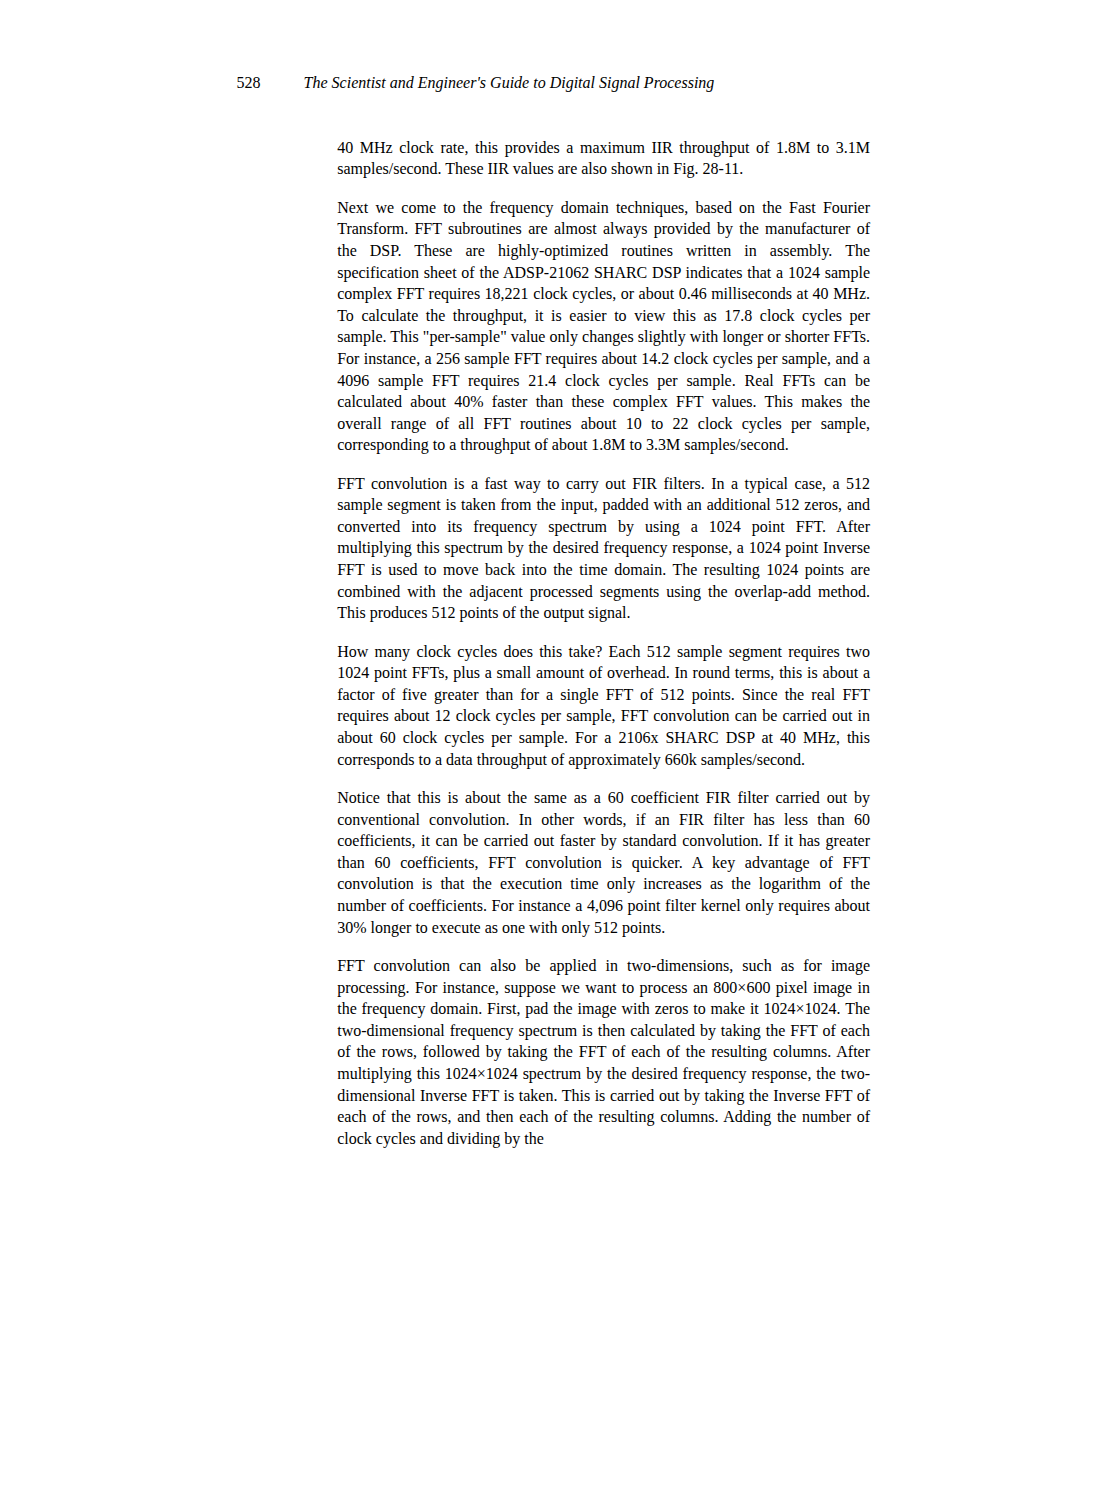528 The Scientist and Engineer's Guide to Digital Signal Processing
40 MHz clock rate, this provides a maximum IIR throughput of 1.8M to 3.1M samples/second. These IIR values are also shown in Fig. 28-11.
Next we come to the frequency domain techniques, based on the Fast Fourier Transform. FFT subroutines are almost always provided by the manufacturer of the DSP. These are highly-optimized routines written in assembly. The specification sheet of the ADSP-21062 SHARC DSP indicates that a 1024 sample complex FFT requires 18,221 clock cycles, or about 0.46 milliseconds at 40 MHz. To calculate the throughput, it is easier to view this as 17.8 clock cycles per sample. This "per-sample" value only changes slightly with longer or shorter FFTs. For instance, a 256 sample FFT requires about 14.2 clock cycles per sample, and a 4096 sample FFT requires 21.4 clock cycles per sample. Real FFTs can be calculated about 40% faster than these complex FFT values. This makes the overall range of all FFT routines about 10 to 22 clock cycles per sample, corresponding to a throughput of about 1.8M to 3.3M samples/second.
FFT convolution is a fast way to carry out FIR filters. In a typical case, a 512 sample segment is taken from the input, padded with an additional 512 zeros, and converted into its frequency spectrum by using a 1024 point FFT. After multiplying this spectrum by the desired frequency response, a 1024 point Inverse FFT is used to move back into the time domain. The resulting 1024 points are combined with the adjacent processed segments using the overlap-add method. This produces 512 points of the output signal.
How many clock cycles does this take? Each 512 sample segment requires two 1024 point FFTs, plus a small amount of overhead. In round terms, this is about a factor of five greater than for a single FFT of 512 points. Since the real FFT requires about 12 clock cycles per sample, FFT convolution can be carried out in about 60 clock cycles per sample. For a 2106x SHARC DSP at 40 MHz, this corresponds to a data throughput of approximately 660k samples/second.
Notice that this is about the same as a 60 coefficient FIR filter carried out by conventional convolution. In other words, if an FIR filter has less than 60 coefficients, it can be carried out faster by standard convolution. If it has greater than 60 coefficients, FFT convolution is quicker. A key advantage of FFT convolution is that the execution time only increases as the logarithm of the number of coefficients. For instance a 4,096 point filter kernel only requires about 30% longer to execute as one with only 512 points.
FFT convolution can also be applied in two-dimensions, such as for image processing. For instance, suppose we want to process an 800×600 pixel image in the frequency domain. First, pad the image with zeros to make it 1024×1024. The two-dimensional frequency spectrum is then calculated by taking the FFT of each of the rows, followed by taking the FFT of each of the resulting columns. After multiplying this 1024×1024 spectrum by the desired frequency response, the two-dimensional Inverse FFT is taken. This is carried out by taking the Inverse FFT of each of the rows, and then each of the resulting columns. Adding the number of clock cycles and dividing by the